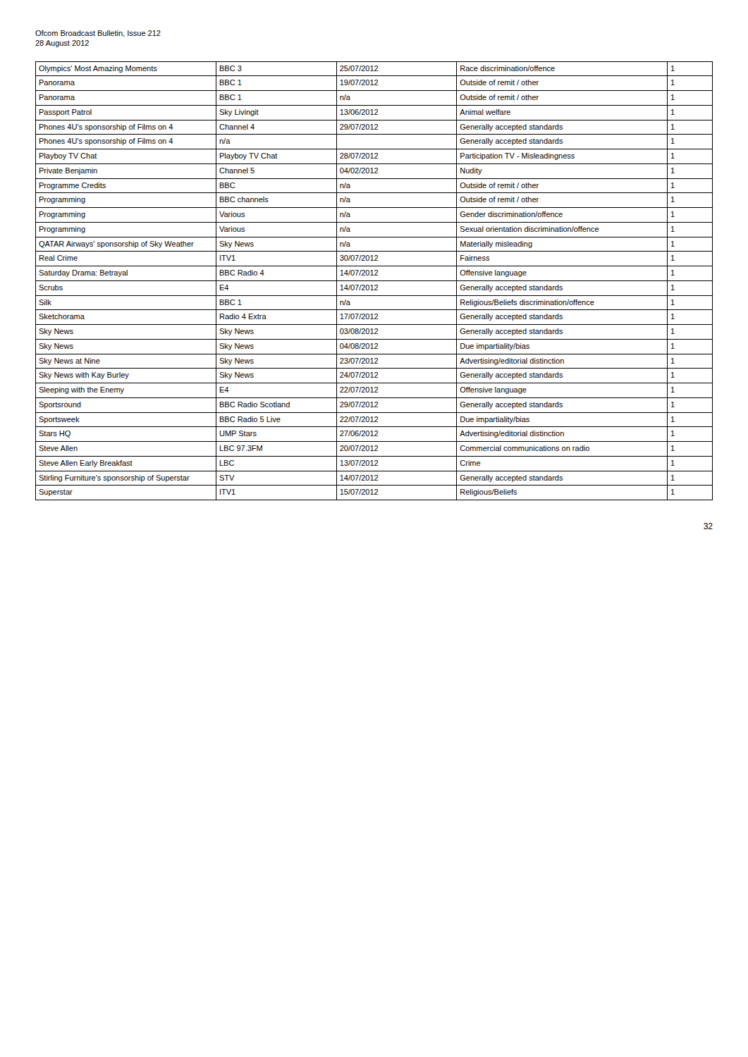Ofcom Broadcast Bulletin, Issue 212
28 August 2012
| Olympics' Most Amazing Moments | BBC 3 | 25/07/2012 | Race discrimination/offence | 1 |
| Panorama | BBC 1 | 19/07/2012 | Outside of remit / other | 1 |
| Panorama | BBC 1 | n/a | Outside of remit / other | 1 |
| Passport Patrol | Sky Livingit | 13/06/2012 | Animal welfare | 1 |
| Phones 4U's sponsorship of Films on 4 | Channel 4 | 29/07/2012 | Generally accepted standards | 1 |
| Phones 4U's sponsorship of Films on 4 | n/a | | Generally accepted standards | 1 |
| Playboy TV Chat | Playboy TV Chat | 28/07/2012 | Participation TV - Misleadingness | 1 |
| Private Benjamin | Channel 5 | 04/02/2012 | Nudity | 1 |
| Programme Credits | BBC | n/a | Outside of remit / other | 1 |
| Programming | BBC channels | n/a | Outside of remit / other | 1 |
| Programming | Various | n/a | Gender discrimination/offence | 1 |
| Programming | Various | n/a | Sexual orientation discrimination/offence | 1 |
| QATAR Airways' sponsorship of Sky Weather | Sky News | n/a | Materially misleading | 1 |
| Real Crime | ITV1 | 30/07/2012 | Fairness | 1 |
| Saturday Drama: Betrayal | BBC Radio 4 | 14/07/2012 | Offensive language | 1 |
| Scrubs | E4 | 14/07/2012 | Generally accepted standards | 1 |
| Silk | BBC 1 | n/a | Religious/Beliefs discrimination/offence | 1 |
| Sketchorama | Radio 4 Extra | 17/07/2012 | Generally accepted standards | 1 |
| Sky News | Sky News | 03/08/2012 | Generally accepted standards | 1 |
| Sky News | Sky News | 04/08/2012 | Due impartiality/bias | 1 |
| Sky News at Nine | Sky News | 23/07/2012 | Advertising/editorial distinction | 1 |
| Sky News with Kay Burley | Sky News | 24/07/2012 | Generally accepted standards | 1 |
| Sleeping with the Enemy | E4 | 22/07/2012 | Offensive language | 1 |
| Sportsround | BBC Radio Scotland | 29/07/2012 | Generally accepted standards | 1 |
| Sportsweek | BBC Radio 5 Live | 22/07/2012 | Due impartiality/bias | 1 |
| Stars HQ | UMP Stars | 27/06/2012 | Advertising/editorial distinction | 1 |
| Steve Allen | LBC 97.3FM | 20/07/2012 | Commercial communications on radio | 1 |
| Steve Allen Early Breakfast | LBC | 13/07/2012 | Crime | 1 |
| Stirling Furniture's sponsorship of Superstar | STV | 14/07/2012 | Generally accepted standards | 1 |
| Superstar | ITV1 | 15/07/2012 | Religious/Beliefs | 1 |
32